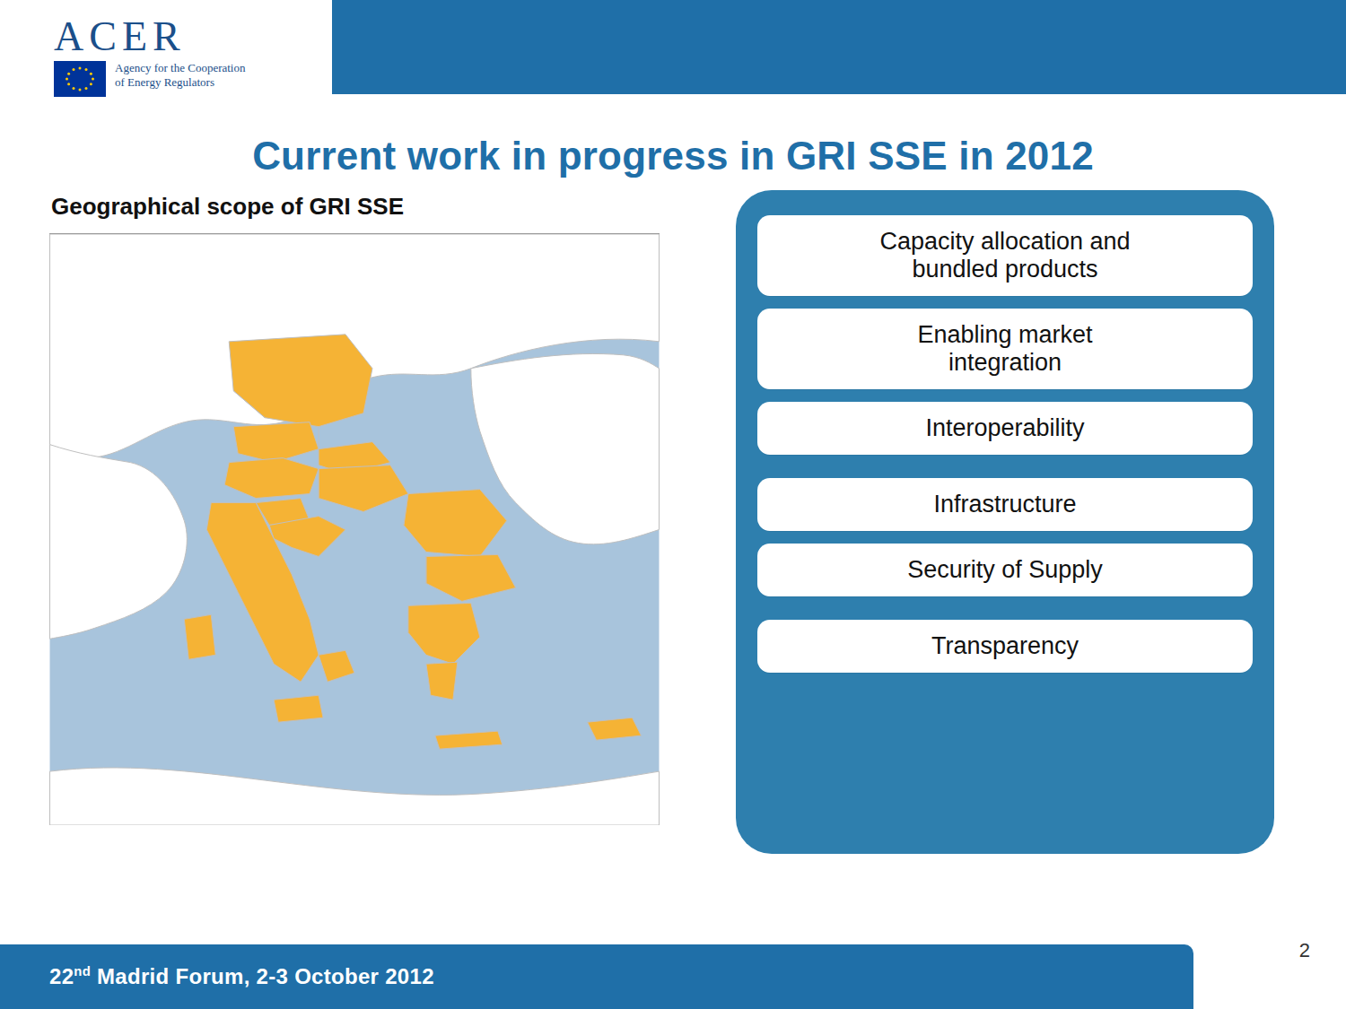ACER
Agency for the Cooperation
of Energy Regulators
Current work in progress in GRI SSE in 2012
Geographical scope of GRI SSE
Capacity allocation and
bundled products
Enabling market
integration
Interoperability
Infrastructure
Security of Supply
Transparency
22nd Madrid Forum, 2-3 October 2012
2